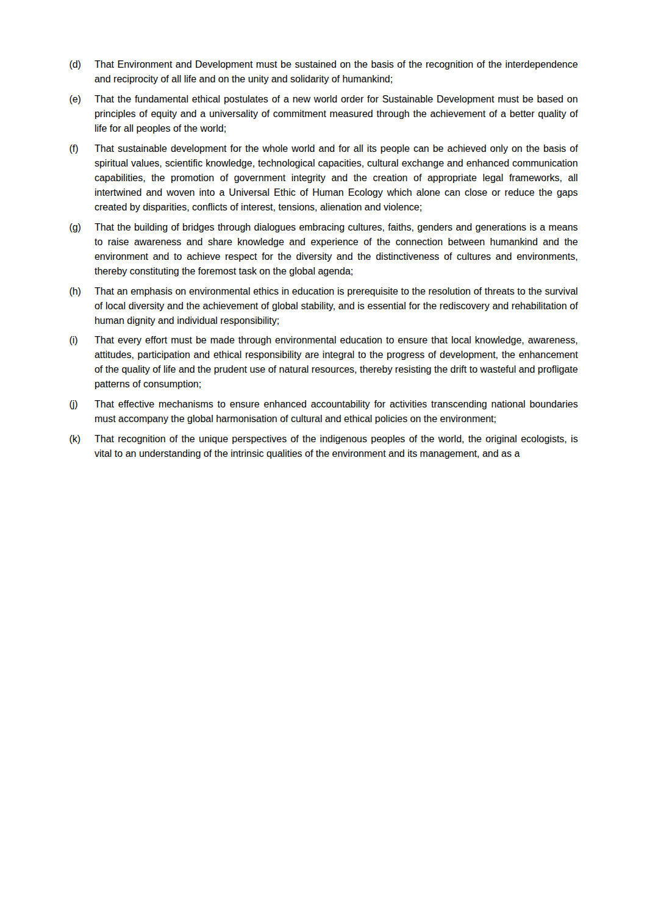(d) That Environment and Development must be sustained on the basis of the recognition of the interdependence and reciprocity of all life and on the unity and solidarity of humankind;
(e) That the fundamental ethical postulates of a new world order for Sustainable Development must be based on principles of equity and a universality of commitment measured through the achievement of a better quality of life for all peoples of the world;
(f) That sustainable development for the whole world and for all its people can be achieved only on the basis of spiritual values, scientific knowledge, technological capacities, cultural exchange and enhanced communication capabilities, the promotion of government integrity and the creation of appropriate legal frameworks, all intertwined and woven into a Universal Ethic of Human Ecology which alone can close or reduce the gaps created by disparities, conflicts of interest, tensions, alienation and violence;
(g) That the building of bridges through dialogues embracing cultures, faiths, genders and generations is a means to raise awareness and share knowledge and experience of the connection between humankind and the environment and to achieve respect for the diversity and the distinctiveness of cultures and environments, thereby constituting the foremost task on the global agenda;
(h) That an emphasis on environmental ethics in education is prerequisite to the resolution of threats to the survival of local diversity and the achievement of global stability, and is essential for the rediscovery and rehabilitation of human dignity and individual responsibility;
(i) That every effort must be made through environmental education to ensure that local knowledge, awareness, attitudes, participation and ethical responsibility are integral to the progress of development, the enhancement of the quality of life and the prudent use of natural resources, thereby resisting the drift to wasteful and profligate patterns of consumption;
(j) That effective mechanisms to ensure enhanced accountability for activities transcending national boundaries must accompany the global harmonisation of cultural and ethical policies on the environment;
(k) That recognition of the unique perspectives of the indigenous peoples of the world, the original ecologists, is vital to an understanding of the intrinsic qualities of the environment and its management, and as a